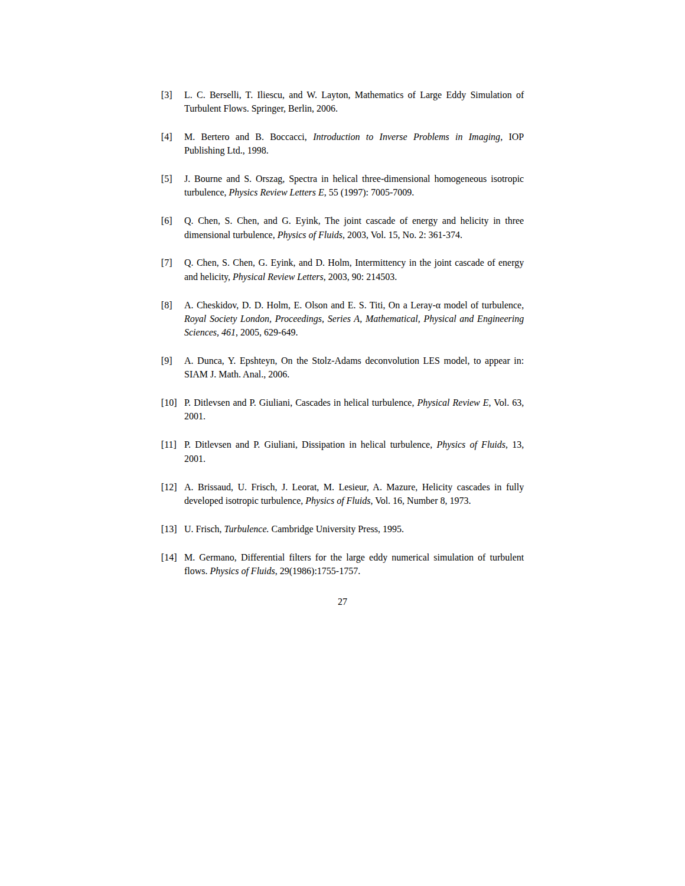[3] L. C. Berselli, T. Iliescu, and W. Layton, Mathematics of Large Eddy Simulation of Turbulent Flows. Springer, Berlin, 2006.
[4] M. Bertero and B. Boccacci, Introduction to Inverse Problems in Imaging, IOP Publishing Ltd., 1998.
[5] J. Bourne and S. Orszag, Spectra in helical three-dimensional homogeneous isotropic turbulence, Physics Review Letters E, 55 (1997): 7005-7009.
[6] Q. Chen, S. Chen, and G. Eyink, The joint cascade of energy and helicity in three dimensional turbulence, Physics of Fluids, 2003, Vol. 15, No. 2: 361-374.
[7] Q. Chen, S. Chen, G. Eyink, and D. Holm, Intermittency in the joint cascade of energy and helicity, Physical Review Letters, 2003, 90: 214503.
[8] A. Cheskidov, D. D. Holm, E. Olson and E. S. Titi, On a Leray-α model of turbulence, Royal Society London, Proceedings, Series A, Mathematical, Physical and Engineering Sciences, 461, 2005, 629-649.
[9] A. Dunca, Y. Epshteyn, On the Stolz-Adams deconvolution LES model, to appear in: SIAM J. Math. Anal., 2006.
[10] P. Ditlevsen and P. Giuliani, Cascades in helical turbulence, Physical Review E, Vol. 63, 2001.
[11] P. Ditlevsen and P. Giuliani, Dissipation in helical turbulence, Physics of Fluids, 13, 2001.
[12] A. Brissaud, U. Frisch, J. Leorat, M. Lesieur, A. Mazure, Helicity cascades in fully developed isotropic turbulence, Physics of Fluids, Vol. 16, Number 8, 1973.
[13] U. Frisch, Turbulence. Cambridge University Press, 1995.
[14] M. Germano, Differential filters for the large eddy numerical simulation of turbulent flows. Physics of Fluids, 29(1986):1755-1757.
27